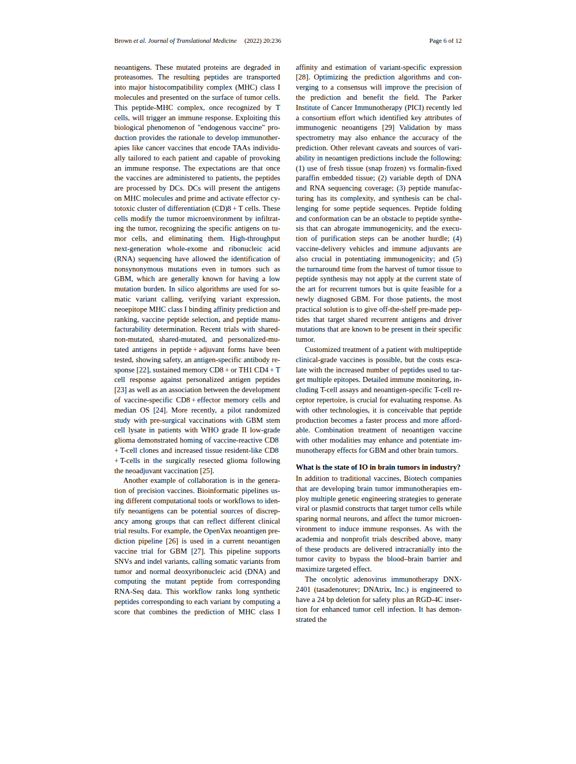Brown et al. Journal of Translational Medicine(2022) 20:236
Page 6 of 12
neoantigens. These mutated proteins are degraded in proteasomes. The resulting peptides are transported into major histocompatibility complex (MHC) class I molecules and presented on the surface of tumor cells. This peptide-MHC complex, once recognized by T cells, will trigger an immune response. Exploiting this biological phenomenon of "endogenous vaccine" production provides the rationale to develop immunotherapies like cancer vaccines that encode TAAs individually tailored to each patient and capable of provoking an immune response. The expectations are that once the vaccines are administered to patients, the peptides are processed by DCs. DCs will present the antigens on MHC molecules and prime and activate effector cytotoxic cluster of differentiation (CD)8 + T cells. These cells modify the tumor microenvironment by infiltrating the tumor, recognizing the specific antigens on tumor cells, and eliminating them. High-throughput next-generation whole-exome and ribonucleic acid (RNA) sequencing have allowed the identification of nonsynonymous mutations even in tumors such as GBM, which are generally known for having a low mutation burden. In silico algorithms are used for somatic variant calling, verifying variant expression, neoepitope MHC class I binding affinity prediction and ranking, vaccine peptide selection, and peptide manufacturability determination. Recent trials with shared-non-mutated, shared-mutated, and personalized-mutated antigens in peptide + adjuvant forms have been tested, showing safety, an antigen-specific antibody response [22], sustained memory CD8 + or TH1 CD4 + T cell response against personalized antigen peptides [23] as well as an association between the development of vaccine-specific CD8 + effector memory cells and median OS [24]. More recently, a pilot randomized study with pre-surgical vaccinations with GBM stem cell lysate in patients with WHO grade II low-grade glioma demonstrated homing of vaccine-reactive CD8 + T-cell clones and increased tissue resident-like CD8 + T-cells in the surgically resected glioma following the neoadjuvant vaccination [25].
Another example of collaboration is in the generation of precision vaccines. Bioinformatic pipelines using different computational tools or workflows to identify neoantigens can be potential sources of discrepancy among groups that can reflect different clinical trial results. For example, the OpenVax neoantigen prediction pipeline [26] is used in a current neoantigen vaccine trial for GBM [27]. This pipeline supports SNVs and indel variants, calling somatic variants from tumor and normal deoxyribonucleic acid (DNA) and computing the mutant peptide from corresponding RNA-Seq data. This workflow ranks long synthetic peptides corresponding to each variant by computing a score that combines the prediction of MHC class I affinity and estimation of variant-specific expression [28]. Optimizing the prediction algorithms and converging to a consensus will improve the precision of the prediction and benefit the field. The Parker Institute of Cancer Immunotherapy (PICI) recently led a consortium effort which identified key attributes of immunogenic neoantigens [29] Validation by mass spectrometry may also enhance the accuracy of the prediction. Other relevant caveats and sources of variability in neoantigen predictions include the following: (1) use of fresh tissue (snap frozen) vs formalin-fixed paraffin embedded tissue; (2) variable depth of DNA and RNA sequencing coverage; (3) peptide manufacturing has its complexity, and synthesis can be challenging for some peptide sequences. Peptide folding and conformation can be an obstacle to peptide synthesis that can abrogate immunogenicity, and the execution of purification steps can be another hurdle; (4) vaccine-delivery vehicles and immune adjuvants are also crucial in potentiating immunogenicity; and (5) the turnaround time from the harvest of tumor tissue to peptide synthesis may not apply at the current state of the art for recurrent tumors but is quite feasible for a newly diagnosed GBM. For those patients, the most practical solution is to give off-the-shelf pre-made peptides that target shared recurrent antigens and driver mutations that are known to be present in their specific tumor.
Customized treatment of a patient with multipeptide clinical-grade vaccines is possible, but the costs escalate with the increased number of peptides used to target multiple epitopes. Detailed immune monitoring, including T-cell assays and neoantigen-specific T-cell receptor repertoire, is crucial for evaluating response. As with other technologies, it is conceivable that peptide production becomes a faster process and more affordable. Combination treatment of neoantigen vaccine with other modalities may enhance and potentiate immunotherapy effects for GBM and other brain tumors.
What is the state of IO in brain tumors in industry?
In addition to traditional vaccines, Biotech companies that are developing brain tumor immunotherapies employ multiple genetic engineering strategies to generate viral or plasmid constructs that target tumor cells while sparing normal neurons, and affect the tumor microenvironment to induce immune responses. As with the academia and nonprofit trials described above, many of these products are delivered intracranially into the tumor cavity to bypass the blood–brain barrier and maximize targeted effect.
The oncolytic adenovirus immunotherapy DNX-2401 (tasadenoturev; DNAtrix, Inc.) is engineered to have a 24 bp deletion for safety plus an RGD-4C insertion for enhanced tumor cell infection. It has demonstrated the